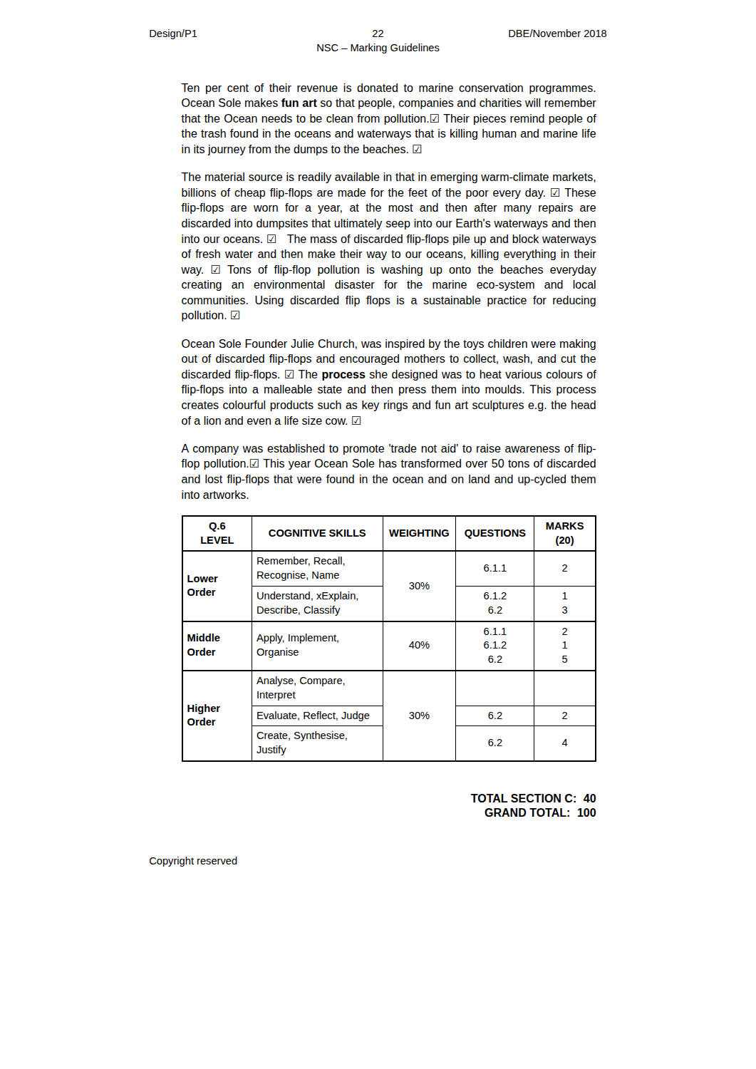Design/P1
22
DBE/November 2018
NSC – Marking Guidelines
Ten per cent of their revenue is donated to marine conservation programmes. Ocean Sole makes fun art so that people, companies and charities will remember that the Ocean needs to be clean from pollution.☑ Their pieces remind people of the trash found in the oceans and waterways that is killing human and marine life in its journey from the dumps to the beaches. ☑
The material source is readily available in that in emerging warm-climate markets, billions of cheap flip-flops are made for the feet of the poor every day. ☑ These flip-flops are worn for a year, at the most and then after many repairs are discarded into dumpsites that ultimately seep into our Earth's waterways and then into our oceans. ☑ The mass of discarded flip-flops pile up and block waterways of fresh water and then make their way to our oceans, killing everything in their way. ☑ Tons of flip-flop pollution is washing up onto the beaches everyday creating an environmental disaster for the marine eco-system and local communities. Using discarded flip flops is a sustainable practice for reducing pollution. ☑
Ocean Sole Founder Julie Church, was inspired by the toys children were making out of discarded flip-flops and encouraged mothers to collect, wash, and cut the discarded flip-flops. ☑ The process she designed was to heat various colours of flip-flops into a malleable state and then press them into moulds. This process creates colourful products such as key rings and fun art sculptures e.g. the head of a lion and even a life size cow. ☑
A company was established to promote 'trade not aid' to raise awareness of flip-flop pollution.☑ This year Ocean Sole has transformed over 50 tons of discarded and lost flip-flops that were found in the ocean and on land and up-cycled them into artworks.
| Q.6 LEVEL | COGNITIVE SKILLS | WEIGHTING | QUESTIONS | MARKS (20) |
| --- | --- | --- | --- | --- |
| Lower Order | Remember, Recall, Recognise, Name | 30% | 6.1.1 | 2 |
| Understand, xExplain, Describe, Classify | 6.1.2 6.2 | 1 3 |
| Middle Order | Apply, Implement, Organise | 40% | 6.1.1 6.1.2 6.2 | 2 1 5 |
| Higher Order | Analyse, Compare, Interpret | 30% | | |
| Evaluate, Reflect, Judge | 6.2 | 2 |
| Create, Synthesise, Justify | 6.2 | 4 |
TOTAL SECTION C: 40
GRAND TOTAL: 100
Copyright reserved